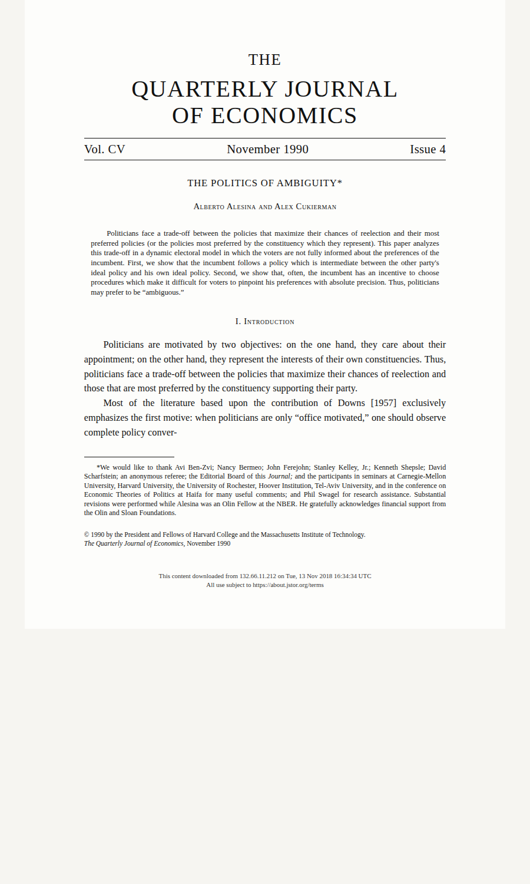THE
QUARTERLY JOURNAL
OF ECONOMICS
Vol. CV November 1990 Issue 4
THE POLITICS OF AMBIGUITY*
Alberto Alesina and Alex Cukierman
Politicians face a trade-off between the policies that maximize their chances of reelection and their most preferred policies (or the policies most preferred by the constituency which they represent). This paper analyzes this trade-off in a dynamic electoral model in which the voters are not fully informed about the preferences of the incumbent. First, we show that the incumbent follows a policy which is intermediate between the other party's ideal policy and his own ideal policy. Second, we show that, often, the incumbent has an incentive to choose procedures which make it difficult for voters to pinpoint his preferences with absolute precision. Thus, politicians may prefer to be “ambiguous.”
I. Introduction
Politicians are motivated by two objectives: on the one hand, they care about their appointment; on the other hand, they represent the interests of their own constituencies. Thus, politicians face a trade-off between the policies that maximize their chances of reelection and those that are most preferred by the constituency supporting their party.
Most of the literature based upon the contribution of Downs [1957] exclusively emphasizes the first motive: when politicians are only “office motivated,” one should observe complete policy conver-
*We would like to thank Avi Ben-Zvi; Nancy Bermeo; John Ferejohn; Stanley Kelley, Jr.; Kenneth Shepsle; David Scharfstein; an anonymous referee; the Editorial Board of this Journal; and the participants in seminars at Carnegie-Mellon University, Harvard University, the University of Rochester, Hoover Institution, Tel-Aviv University, and in the conference on Economic Theories of Politics at Haifa for many useful comments; and Phil Swagel for research assistance. Substantial revisions were performed while Alesina was an Olin Fellow at the NBER. He gratefully acknowledges financial support from the Olin and Sloan Foundations.
© 1990 by the President and Fellows of Harvard College and the Massachusetts Institute of Technology.
The Quarterly Journal of Economics, November 1990
This content downloaded from 132.66.11.212 on Tue, 13 Nov 2018 16:34:34 UTC
All use subject to https://about.jstor.org/terms